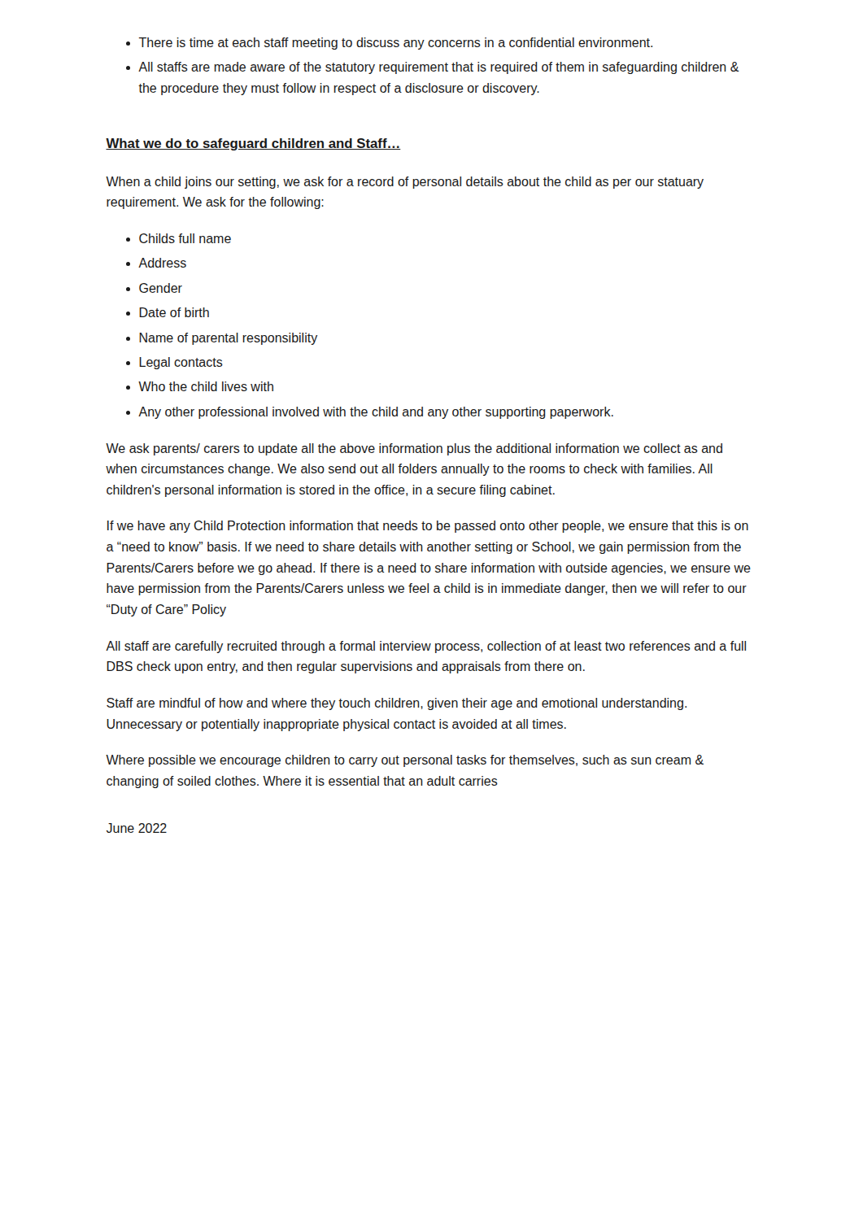There is time at each staff meeting to discuss any concerns in a confidential environment.
All staffs are made aware of the statutory requirement that is required of them in safeguarding children & the procedure they must follow in respect of a disclosure or discovery.
What we do to safeguard children and Staff…
When a child joins our setting, we ask for a record of personal details about the child as per our statuary requirement. We ask for the following:
Childs full name
Address
Gender
Date of birth
Name of parental responsibility
Legal contacts
Who the child lives with
Any other professional involved with the child and any other supporting paperwork.
We ask parents/ carers to update all the above information plus the additional information we collect as and when circumstances change. We also send out all folders annually to the rooms to check with families. All children's personal information is stored in the office, in a secure filing cabinet.
If we have any Child Protection information that needs to be passed onto other people, we ensure that this is on a “need to know” basis. If we need to share details with another setting or School, we gain permission from the Parents/Carers before we go ahead. If there is a need to share information with outside agencies, we ensure we have permission from the Parents/Carers unless we feel a child is in immediate danger, then we will refer to our “Duty of Care” Policy
All staff are carefully recruited through a formal interview process, collection of at least two references and a full DBS check upon entry, and then regular supervisions and appraisals from there on.
Staff are mindful of how and where they touch children, given their age and emotional understanding. Unnecessary or potentially inappropriate physical contact is avoided at all times.
Where possible we encourage children to carry out personal tasks for themselves, such as sun cream & changing of soiled clothes. Where it is essential that an adult carries
June 2022